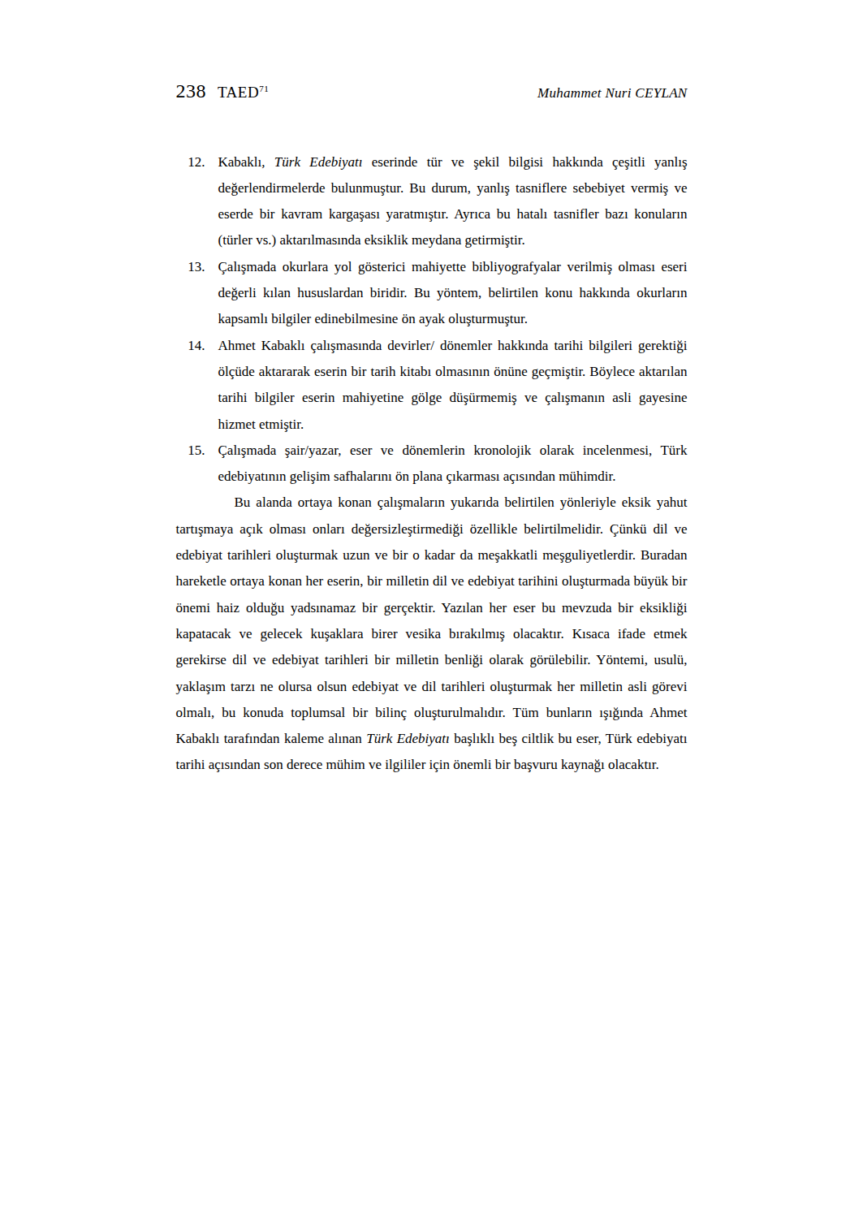238 TAED71
Muhammet Nuri CEYLAN
Kabaklı, Türk Edebiyatı eserinde tür ve şekil bilgisi hakkında çeşitli yanlış değerlendirmelerde bulunmuştur. Bu durum, yanlış tasniflere sebebiyet vermiş ve eserde bir kavram kargaşası yaratmıştır. Ayrıca bu hatalı tasnifler bazı konuların (türler vs.) aktarılmasında eksiklik meydana getirmiştir.
Çalışmada okurlara yol gösterici mahiyette bibliyografyalar verilmiş olması eseri değerli kılan hususlardan biridir. Bu yöntem, belirtilen konu hakkında okurların kapsamlı bilgiler edinebilmesine ön ayak oluşturmuştur.
Ahmet Kabaklı çalışmasında devirler/ dönemler hakkında tarihi bilgileri gerektiği ölçüde aktararak eserin bir tarih kitabı olmasının önüne geçmiştir. Böylece aktarılan tarihi bilgiler eserin mahiyetine gölge düşürmemiş ve çalışmanın asli gayesine hizmet etmiştir.
Çalışmada şair/yazar, eser ve dönemlerin kronolojik olarak incelenmesi, Türk edebiyatının gelişim safhalarını ön plana çıkarması açısından mühimdir.
Bu alanda ortaya konan çalışmaların yukarıda belirtilen yönleriyle eksik yahut tartışmaya açık olması onları değersizleştirmediği özellikle belirtilmelidir. Çünkü dil ve edebiyat tarihleri oluşturmak uzun ve bir o kadar da meşakkatli meşguliyetlerdir. Buradan hareketle ortaya konan her eserin, bir milletin dil ve edebiyat tarihini oluşturmada büyük bir önemi haiz olduğu yadsınamaz bir gerçektir. Yazılan her eser bu mevzuda bir eksikliği kapatacak ve gelecek kuşaklara birer vesika bırakılmış olacaktır. Kısaca ifade etmek gerekirse dil ve edebiyat tarihleri bir milletin benliği olarak görülebilir. Yöntemi, usulü, yaklaşım tarzı ne olursa olsun edebiyat ve dil tarihleri oluşturmak her milletin asli görevi olmalı, bu konuda toplumsal bir bilinç oluşturulmalıdır. Tüm bunların ışığında Ahmet Kabaklı tarafından kaleme alınan Türk Edebiyatı başlıklı beş ciltlik bu eser, Türk edebiyatı tarihi açısından son derece mühim ve ilgililer için önemli bir başvuru kaynağı olacaktır.